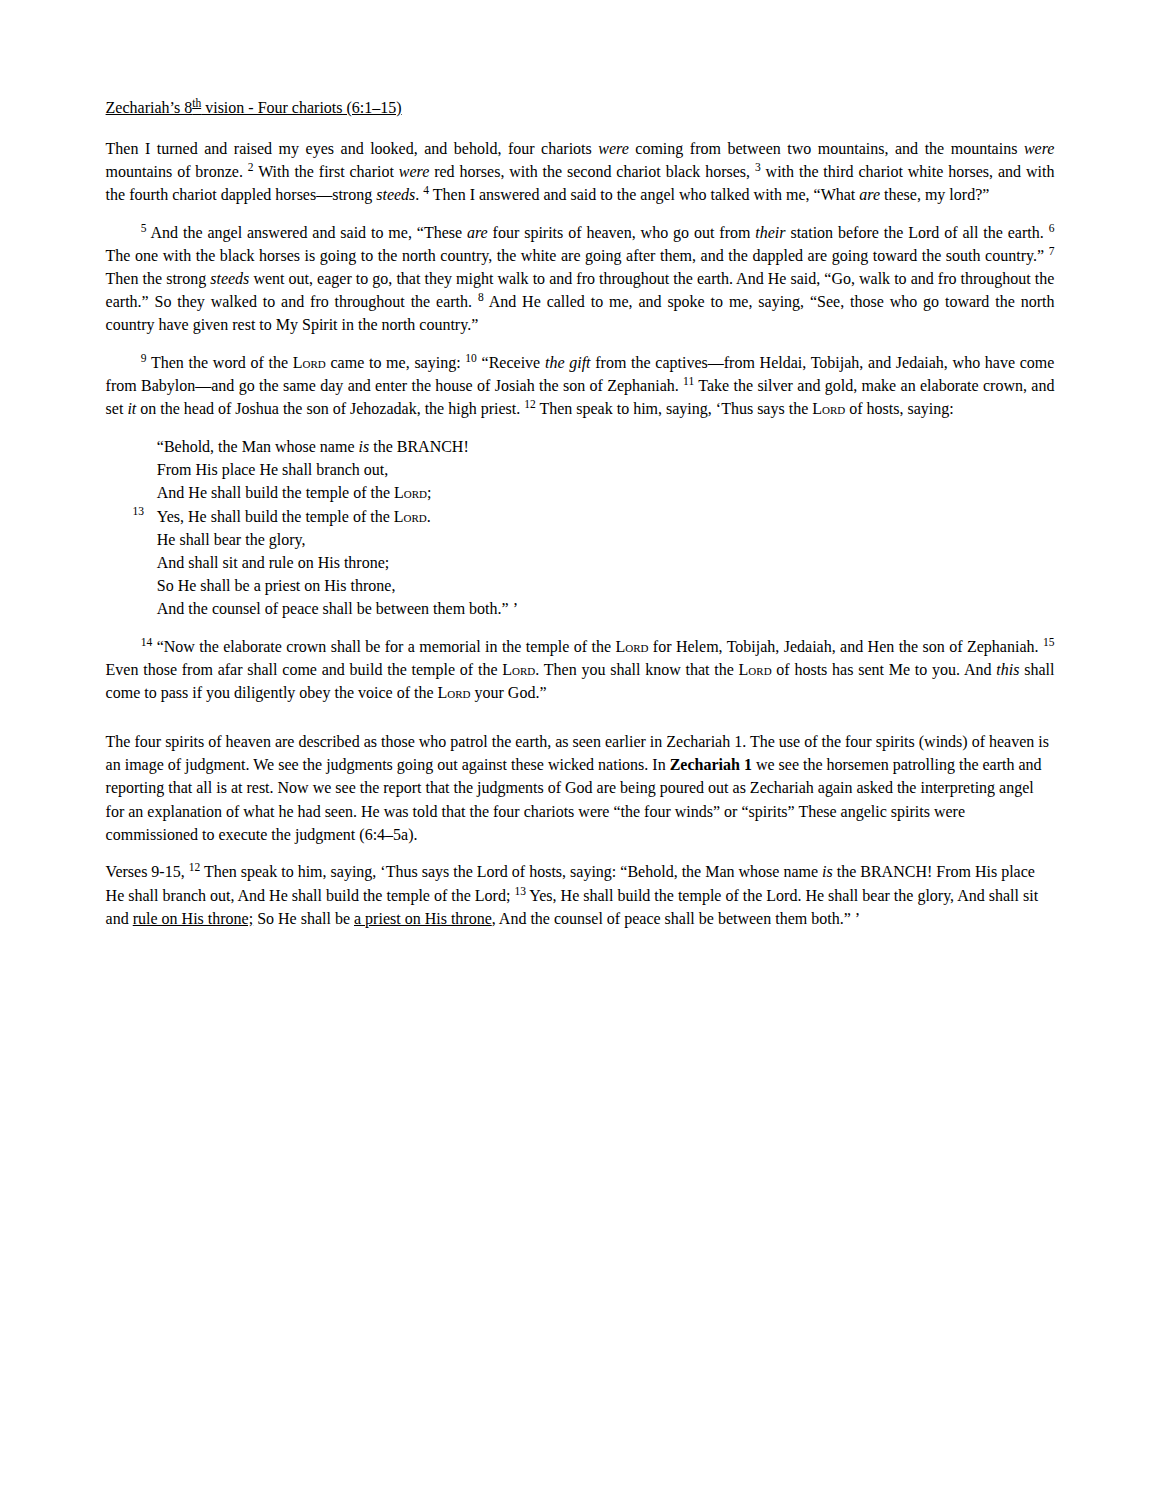Zechariah’s 8th vision - Four chariots (6:1–15)
Then I turned and raised my eyes and looked, and behold, four chariots were coming from between two mountains, and the mountains were mountains of bronze. 2 With the first chariot were red horses, with the second chariot black horses, 3 with the third chariot white horses, and with the fourth chariot dappled horses—strong steeds. 4 Then I answered and said to the angel who talked with me, “What are these, my lord?”
5 And the angel answered and said to me, “These are four spirits of heaven, who go out from their station before the Lord of all the earth. 6 The one with the black horses is going to the north country, the white are going after them, and the dappled are going toward the south country.” 7 Then the strong steeds went out, eager to go, that they might walk to and fro throughout the earth. And He said, “Go, walk to and fro throughout the earth.” So they walked to and fro throughout the earth. 8 And He called to me, and spoke to me, saying, “See, those who go toward the north country have given rest to My Spirit in the north country.”
9 Then the word of the Lord came to me, saying: 10 “Receive the gift from the captives—from Heldai, Tobijah, and Jedaiah, who have come from Babylon—and go the same day and enter the house of Josiah the son of Zephaniah. 11 Take the silver and gold, make an elaborate crown, and set it on the head of Joshua the son of Jehozadak, the high priest. 12 Then speak to him, saying, ‘Thus says the Lord of hosts, saying:
“Behold, the Man whose name is the BRANCH! From His place He shall branch out, And He shall build the temple of the Lord; 13 Yes, He shall build the temple of the Lord. He shall bear the glory, And shall sit and rule on His throne; So He shall be a priest on His throne, And the counsel of peace shall be between them both.” ’
14 “Now the elaborate crown shall be for a memorial in the temple of the Lord for Helem, Tobijah, Jedaiah, and Hen the son of Zephaniah. 15 Even those from afar shall come and build the temple of the Lord. Then you shall know that the Lord of hosts has sent Me to you. And this shall come to pass if you diligently obey the voice of the Lord your God.”
The four spirits of heaven are described as those who patrol the earth, as seen earlier in Zechariah 1. The use of the four spirits (winds) of heaven is an image of judgment. We see the judgments going out against these wicked nations. In Zechariah 1 we see the horsemen patrolling the earth and reporting that all is at rest. Now we see the report that the judgments of God are being poured out as Zechariah again asked the interpreting angel for an explanation of what he had seen. He was told that the four chariots were “the four winds” or “spirits” These angelic spirits were commissioned to execute the judgment (6:4–5a).
Verses 9-15, 12 Then speak to him, saying, ‘Thus says the Lord of hosts, saying: “Behold, the Man whose name is the BRANCH! From His place He shall branch out, And He shall build the temple of the Lord; 13 Yes, He shall build the temple of the Lord. He shall bear the glory, And shall sit and rule on His throne; So He shall be a priest on His throne, And the counsel of peace shall be between them both.” ’